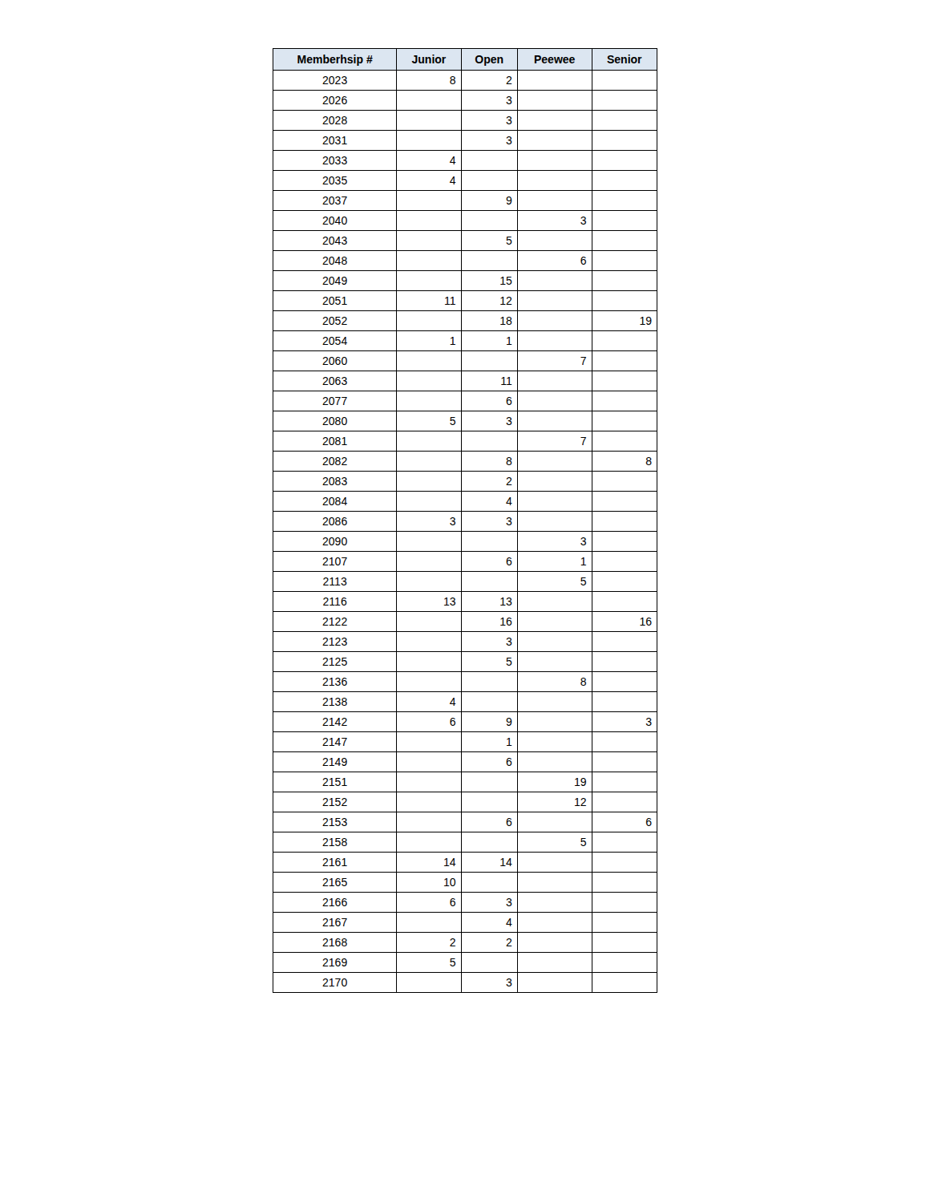Membership points by division
| Memberhsip # | Junior | Open | Peewee | Senior |
| --- | --- | --- | --- | --- |
| 2023 | 8 | 2 | | |
| 2026 | | 3 | | |
| 2028 | | 3 | | |
| 2031 | | 3 | | |
| 2033 | 4 | | | |
| 2035 | 4 | | | |
| 2037 | | 9 | | |
| 2040 | | | 3 | |
| 2043 | | 5 | | |
| 2048 | | | 6 | |
| 2049 | | 15 | | |
| 2051 | 11 | 12 | | |
| 2052 | | 18 | | 19 |
| 2054 | 1 | 1 | | |
| 2060 | | | 7 | |
| 2063 | | 11 | | |
| 2077 | | 6 | | |
| 2080 | 5 | 3 | | |
| 2081 | | | 7 | |
| 2082 | | 8 | | 8 |
| 2083 | | 2 | | |
| 2084 | | 4 | | |
| 2086 | 3 | 3 | | |
| 2090 | | | 3 | |
| 2107 | | 6 | 1 | |
| 2113 | | | 5 | |
| 2116 | 13 | 13 | | |
| 2122 | | 16 | | 16 |
| 2123 | | 3 | | |
| 2125 | | 5 | | |
| 2136 | | | 8 | |
| 2138 | 4 | | | |
| 2142 | 6 | 9 | | 3 |
| 2147 | | 1 | | |
| 2149 | | 6 | | |
| 2151 | | | 19 | |
| 2152 | | | 12 | |
| 2153 | | 6 | | 6 |
| 2158 | | | 5 | |
| 2161 | 14 | 14 | | |
| 2165 | 10 | | | |
| 2166 | 6 | 3 | | |
| 2167 | | 4 | | |
| 2168 | 2 | 2 | | |
| 2169 | 5 | | | |
| 2170 | | 3 | | |